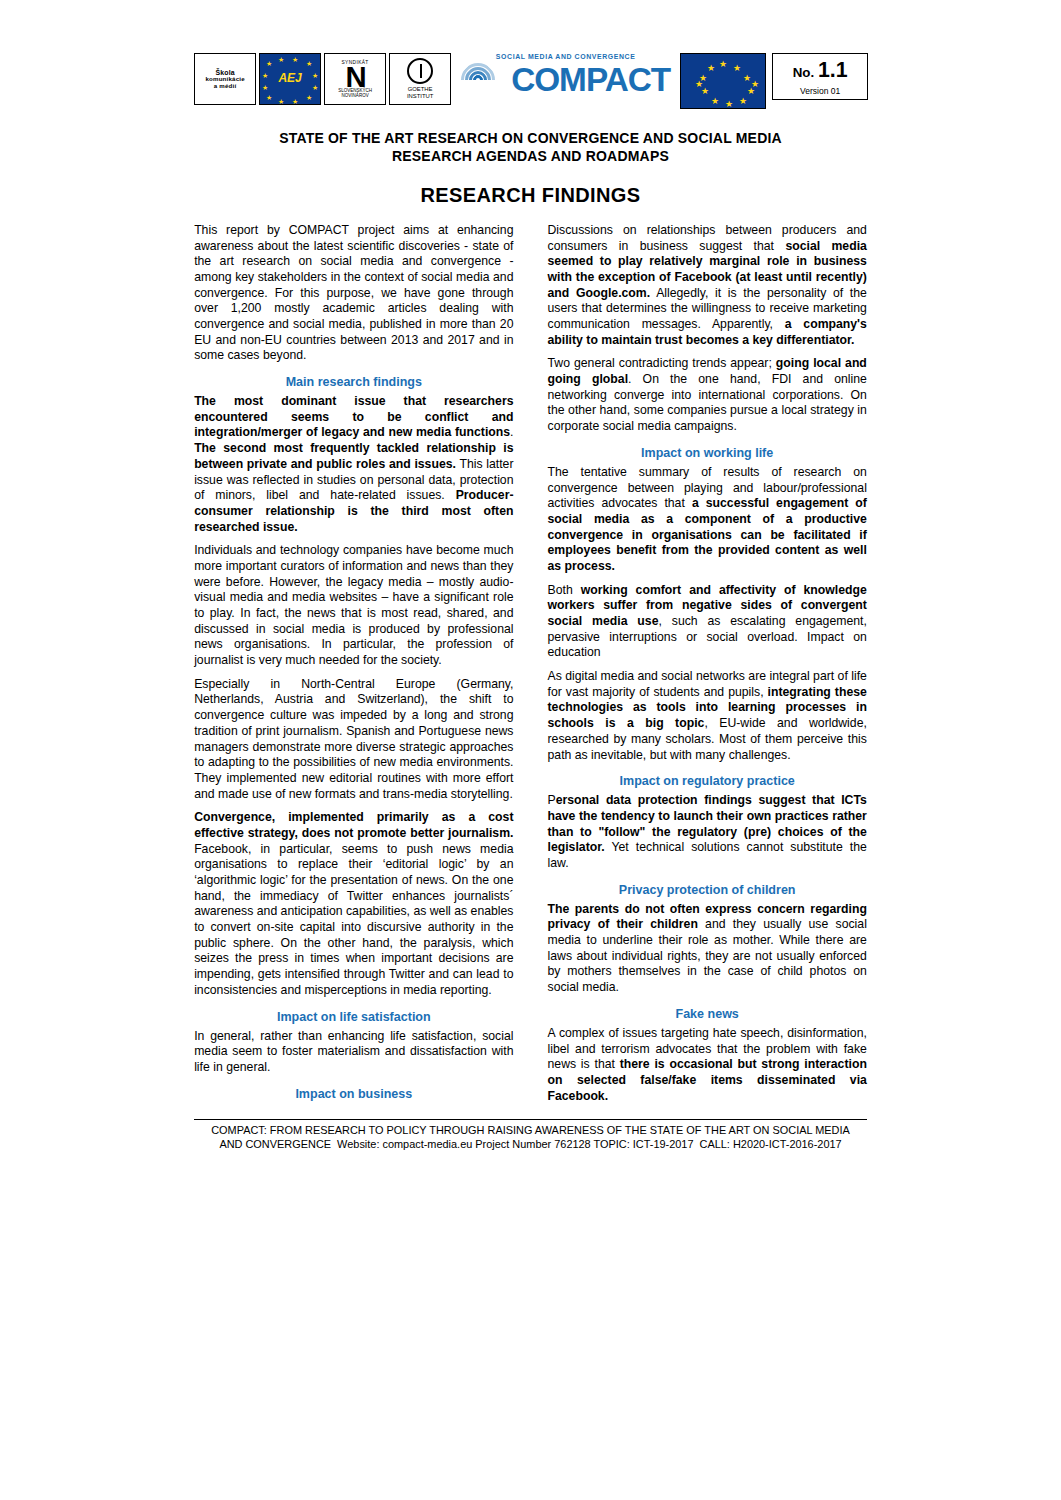Škola
komunikácie
a médií
★ ★ ★ ★ ★ ★ ★ ★ ★ ★ ★ ★
AEJ
SYNDIKÁT
N
SLOVENSKÝCH NOVINÁROV
GOETHE
INSTITUT
SOCIAL MEDIA AND CONVERGENCE
COMPACT
★ ★ ★ ★ ★ ★ ★ ★ ★ ★ ★ ★
No. 1.1
Version 01
STATE OF THE ART RESEARCH ON CONVERGENCE AND SOCIAL MEDIA
RESEARCH AGENDAS AND ROADMAPS
RESEARCH FINDINGS
This report by COMPACT project aims at enhancing awareness about the latest scientific discoveries - state of the art research on social media and convergence - among key stakeholders in the context of social media and convergence. For this purpose, we have gone through over 1,200 mostly academic articles dealing with convergence and social media, published in more than 20 EU and non-EU countries between 2013 and 2017 and in some cases beyond.
Main research findings
The most dominant issue that researchers encountered seems to be conflict and integration/merger of legacy and new media functions. The second most frequently tackled relationship is between private and public roles and issues. This latter issue was reflected in studies on personal data, protection of minors, libel and hate-related issues. Producer-consumer relationship is the third most often researched issue.
Individuals and technology companies have become much more important curators of information and news than they were before. However, the legacy media – mostly audio-visual media and media websites – have a significant role to play. In fact, the news that is most read, shared, and discussed in social media is produced by professional news organisations. In particular, the profession of journalist is very much needed for the society.
Especially in North-Central Europe (Germany, Netherlands, Austria and Switzerland), the shift to convergence culture was impeded by a long and strong tradition of print journalism. Spanish and Portuguese news managers demonstrate more diverse strategic approaches to adapting to the possibilities of new media environments. They implemented new editorial routines with more effort and made use of new formats and trans-media storytelling.
Convergence, implemented primarily as a cost effective strategy, does not promote better journalism. Facebook, in particular, seems to push news media organisations to replace their ‘editorial logic’ by an ‘algorithmic logic’ for the presentation of news. On the one hand, the immediacy of Twitter enhances journalists´ awareness and anticipation capabilities, as well as enables to convert on-site capital into discursive authority in the public sphere. On the other hand, the paralysis, which seizes the press in times when important decisions are impending, gets intensified through Twitter and can lead to inconsistencies and misperceptions in media reporting.
Impact on life satisfaction
In general, rather than enhancing life satisfaction, social media seem to foster materialism and dissatisfaction with life in general.
Impact on business
Discussions on relationships between producers and consumers in business suggest that social media seemed to play relatively marginal role in business with the exception of Facebook (at least until recently) and Google.com. Allegedly, it is the personality of the users that determines the willingness to receive marketing communication messages. Apparently, a company's ability to maintain trust becomes a key differentiator.
Two general contradicting trends appear; going local and going global. On the one hand, FDI and online networking converge into international corporations. On the other hand, some companies pursue a local strategy in corporate social media campaigns.
Impact on working life
The tentative summary of results of research on convergence between playing and labour/professional activities advocates that a successful engagement of social media as a component of a productive convergence in organisations can be facilitated if employees benefit from the provided content as well as process.
Both working comfort and affectivity of knowledge workers suffer from negative sides of convergent social media use, such as escalating engagement, pervasive interruptions or social overload. Impact on education
As digital media and social networks are integral part of life for vast majority of students and pupils, integrating these technologies as tools into learning processes in schools is a big topic, EU-wide and worldwide, researched by many scholars. Most of them perceive this path as inevitable, but with many challenges.
Impact on regulatory practice
Personal data protection findings suggest that ICTs have the tendency to launch their own practices rather than to "follow" the regulatory (pre) choices of the legislator. Yet technical solutions cannot substitute the law.
Privacy protection of children
The parents do not often express concern regarding privacy of their children and they usually use social media to underline their role as mother. While there are laws about individual rights, they are not usually enforced by mothers themselves in the case of child photos on social media.
Fake news
A complex of issues targeting hate speech, disinformation, libel and terrorism advocates that the problem with fake news is that there is occasional but strong interaction on selected false/fake items disseminated via Facebook.
COMPACT: FROM RESEARCH TO POLICY THROUGH RAISING AWARENESS OF THE STATE OF THE ART ON SOCIAL MEDIA
AND CONVERGENCE Website: compact-media.eu Project Number 762128 TOPIC: ICT-19-2017 CALL: H2020-ICT-2016-2017